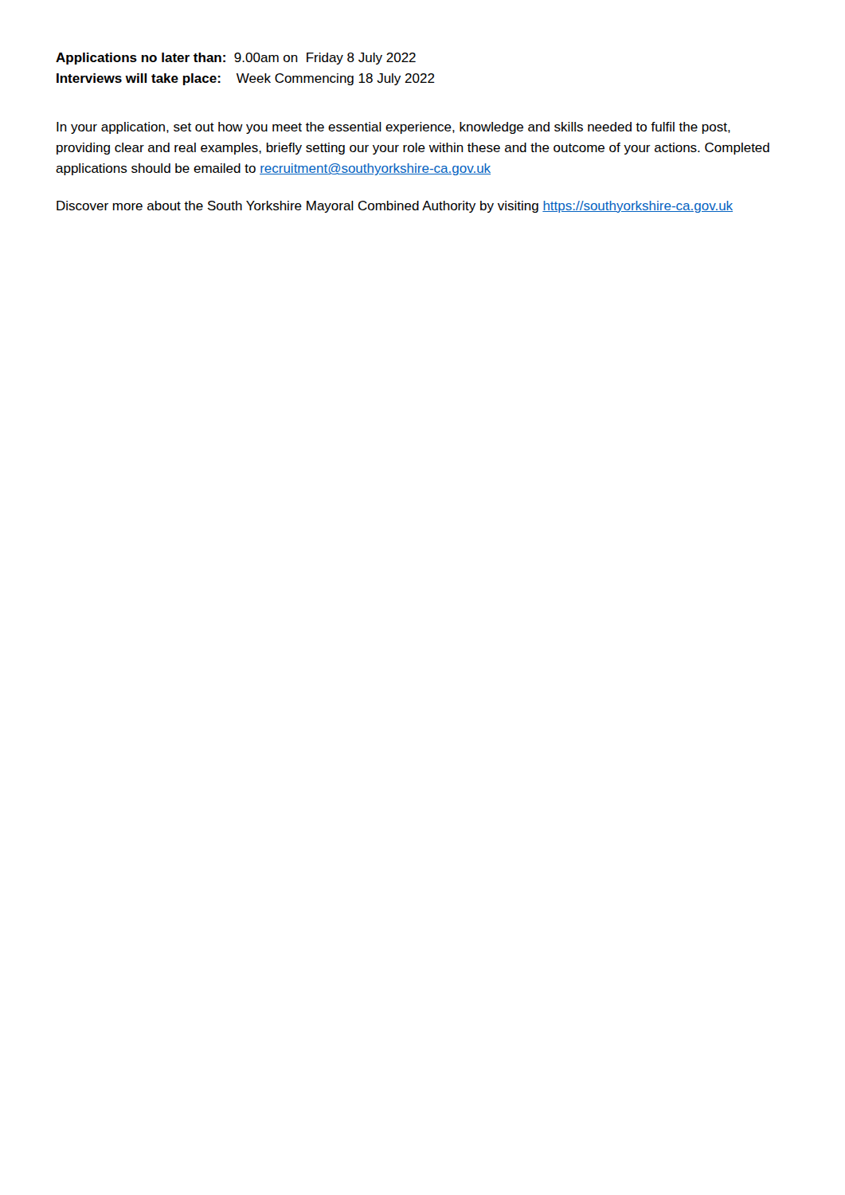Applications no later than: 9.00am on Friday 8 July 2022
Interviews will take place: Week Commencing 18 July 2022
In your application, set out how you meet the essential experience, knowledge and skills needed to fulfil the post, providing clear and real examples, briefly setting our your role within these and the outcome of your actions. Completed applications should be emailed to recruitment@southyorkshire-ca.gov.uk
Discover more about the South Yorkshire Mayoral Combined Authority by visiting https://southyorkshire-ca.gov.uk